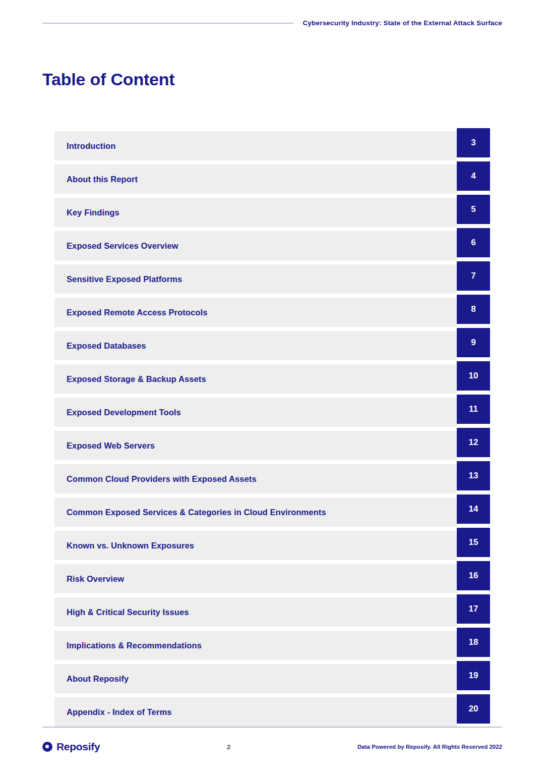Cybersecurity Industry: State of the External Attack Surface
Table of Content
Introduction 3 About this Report 4 Key Findings 5 Exposed Services Overview 6 Sensitive Exposed Platforms 7 Exposed Remote Access Protocols 8 Exposed Databases 9 Exposed Storage & Backup Assets 10 Exposed Development Tools 11 Exposed Web Servers 12 Common Cloud Providers with Exposed Assets 13 Common Exposed Services & Categories in Cloud Environments 14 Known vs. Unknown Exposures 15 Risk Overview 16 High & Critical Security Issues 17 Implications & Recommendations 18 About Reposify 19 Appendix - Index of Terms 20
Reposify
2
Data Powered by Reposify. All Rights Reserved 2022